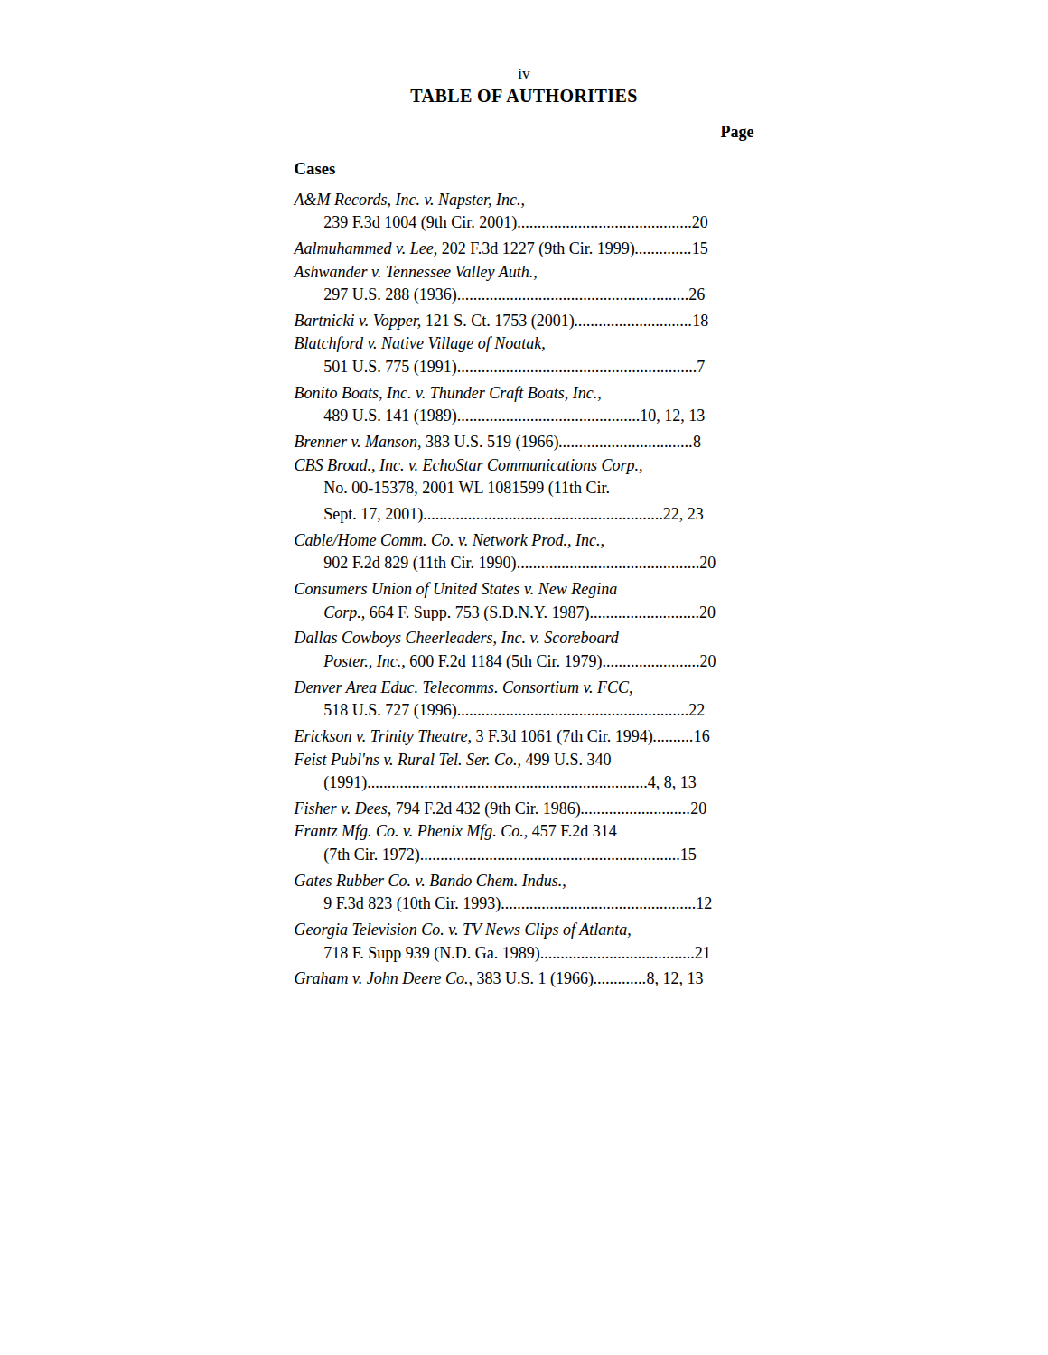iv
TABLE OF AUTHORITIES
Page
Cases
A&M Records, Inc. v. Napster, Inc.,
239 F.3d 1004 (9th Cir. 2001)........................................... 20
Aalmuhammed v. Lee, 202 F.3d 1227 (9th Cir. 1999).............. 15
Ashwander v. Tennessee Valley Auth.,
297 U.S. 288 (1936)......................................................... 26
Bartnicki v. Vopper, 121 S. Ct. 1753 (2001)............................. 18
Blatchford v. Native Village of Noatak,
501 U.S. 775 (1991)........................................................... 7
Bonito Boats, Inc. v. Thunder Craft Boats, Inc.,
489 U.S. 141 (1989)............................................. 10, 12, 13
Brenner v. Manson, 383 U.S. 519 (1966)................................. 8
CBS Broad., Inc. v. EchoStar Communications Corp.,
No. 00-15378, 2001 WL 1081599 (11th Cir.
Sept. 17, 2001)........................................................... 22, 23
Cable/Home Comm. Co. v. Network Prod., Inc.,
902 F.2d 829 (11th Cir. 1990)............................................. 20
Consumers Union of United States v. New Regina
Corp., 664 F. Supp. 753 (S.D.N.Y. 1987)........................... 20
Dallas Cowboys Cheerleaders, Inc. v. Scoreboard
Poster., Inc., 600 F.2d 1184 (5th Cir. 1979)........................ 20
Denver Area Educ. Telecomms. Consortium v. FCC,
518 U.S. 727 (1996)......................................................... 22
Erickson v. Trinity Theatre, 3 F.3d 1061 (7th Cir. 1994).......... 16
Feist Publ'ns v. Rural Tel. Ser. Co., 499 U.S. 340
(1991)..................................................................... 4, 8, 13
Fisher v. Dees, 794 F.2d 432 (9th Cir. 1986)........................... 20
Frantz Mfg. Co. v. Phenix Mfg. Co., 457 F.2d 314
(7th Cir. 1972)................................................................ 15
Gates Rubber Co. v. Bando Chem. Indus.,
9 F.3d 823 (10th Cir. 1993)................................................ 12
Georgia Television Co. v. TV News Clips of Atlanta,
718 F. Supp 939 (N.D. Ga. 1989)...................................... 21
Graham v. John Deere Co., 383 U.S. 1 (1966)............. 8, 12, 13